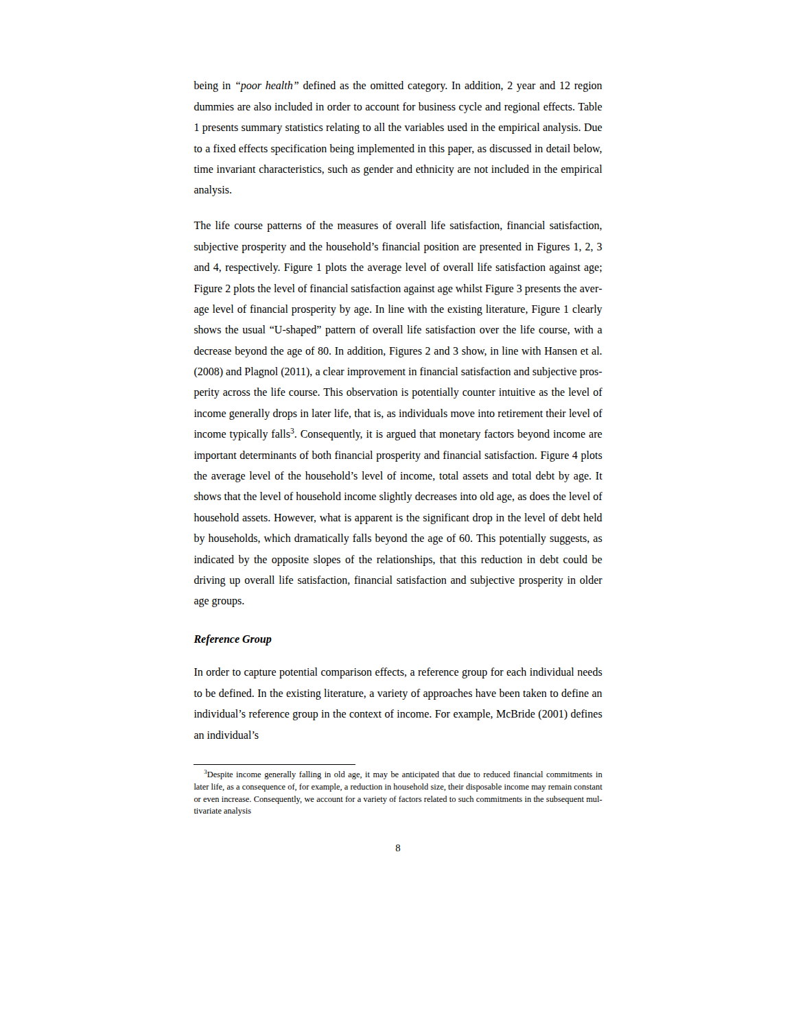being in “poor health” defined as the omitted category. In addition, 2 year and 12 region dummies are also included in order to account for business cycle and regional effects. Table 1 presents summary statistics relating to all the variables used in the empirical analysis. Due to a fixed effects specification being implemented in this paper, as discussed in detail below, time invariant characteristics, such as gender and ethnicity are not included in the empirical analysis.
The life course patterns of the measures of overall life satisfaction, financial satisfaction, subjective prosperity and the household’s financial position are presented in Figures 1, 2, 3 and 4, respectively. Figure 1 plots the average level of overall life satisfaction against age; Figure 2 plots the level of financial satisfaction against age whilst Figure 3 presents the average level of financial prosperity by age. In line with the existing literature, Figure 1 clearly shows the usual “U-shaped” pattern of overall life satisfaction over the life course, with a decrease beyond the age of 80. In addition, Figures 2 and 3 show, in line with Hansen et al. (2008) and Plagnol (2011), a clear improvement in financial satisfaction and subjective prosperity across the life course. This observation is potentially counter intuitive as the level of income generally drops in later life, that is, as individuals move into retirement their level of income typically falls3. Consequently, it is argued that monetary factors beyond income are important determinants of both financial prosperity and financial satisfaction. Figure 4 plots the average level of the household’s level of income, total assets and total debt by age. It shows that the level of household income slightly decreases into old age, as does the level of household assets. However, what is apparent is the significant drop in the level of debt held by households, which dramatically falls beyond the age of 60. This potentially suggests, as indicated by the opposite slopes of the relationships, that this reduction in debt could be driving up overall life satisfaction, financial satisfaction and subjective prosperity in older age groups.
Reference Group
In order to capture potential comparison effects, a reference group for each individual needs to be defined. In the existing literature, a variety of approaches have been taken to define an individual’s reference group in the context of income. For example, McBride (2001) defines an individual’s
3Despite income generally falling in old age, it may be anticipated that due to reduced financial commitments in later life, as a consequence of, for example, a reduction in household size, their disposable income may remain constant or even increase. Consequently, we account for a variety of factors related to such commitments in the subsequent multivariate analysis
8